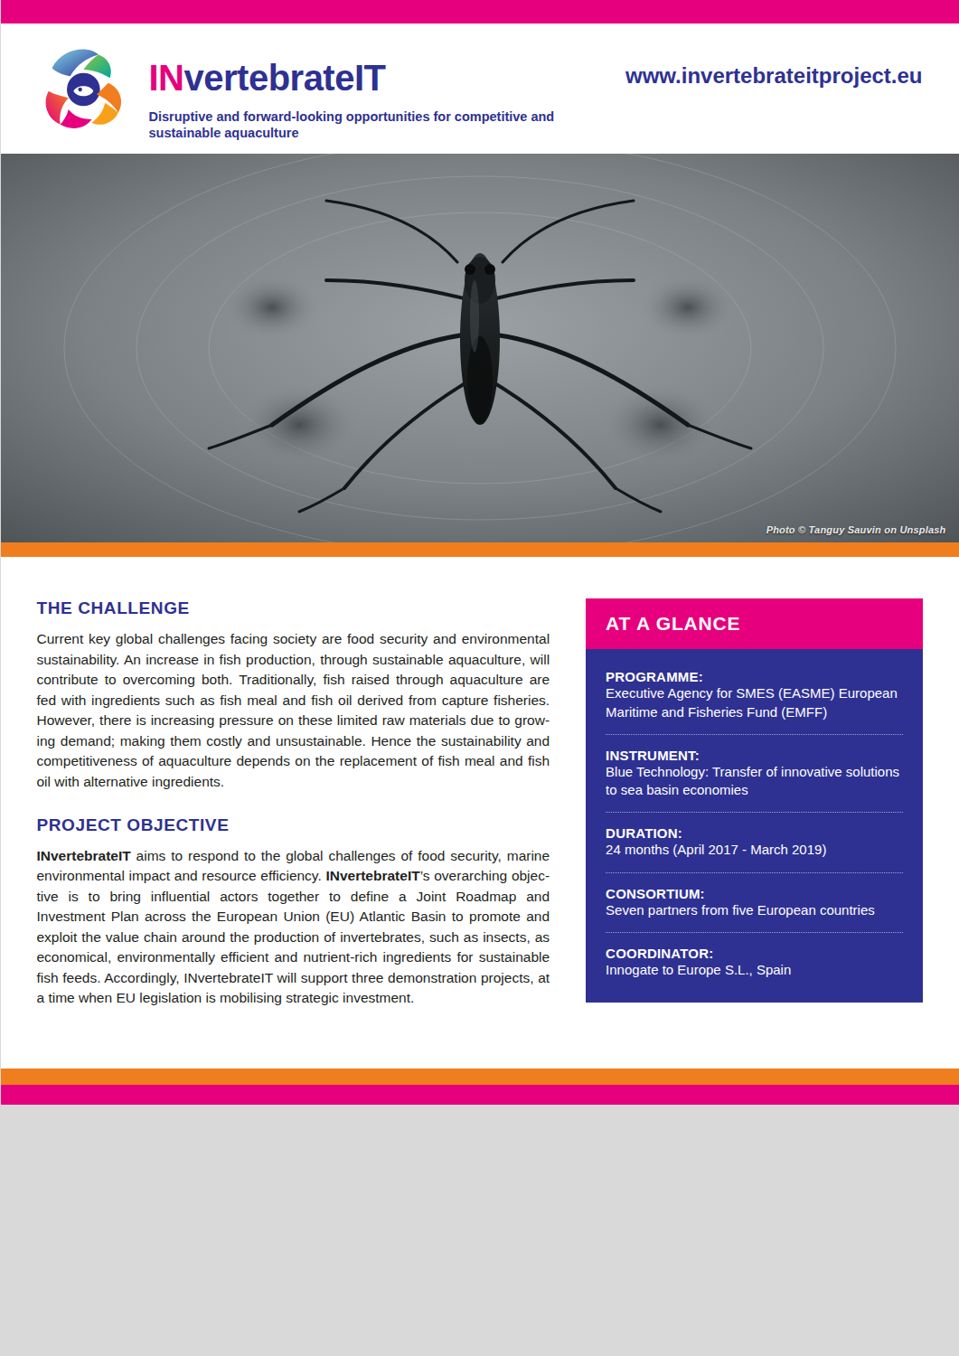IN vertebrateIT
Disruptive and forward-looking opportunities for competitive and sustainable aquaculture
www.invertebrateitproject.eu
Photo © Tanguy Sauvin on Unsplash
The Challenge
Current key global challenges facing society are food security and environmental sustainability. An increase in fish production, through sustainable aquaculture, will contribute to overcoming both. Traditionally, fish raised through aquaculture are fed with ingredients such as fish meal and fish oil derived from capture fisheries. However, there is increasing pressure on these limited raw materials due to growing demand; making them costly and unsustainable. Hence the sustainability and competitiveness of aquaculture depends on the replacement of fish meal and fish oil with alternative ingredients.
Project Objective
INvertebrateIT aims to respond to the global challenges of food security, marine environmental impact and resource efficiency. INvertebrateIT’s overarching objective is to bring influential actors together to define a Joint Roadmap and Investment Plan across the European Union (EU) Atlantic Basin to promote and exploit the value chain around the production of invertebrates, such as insects, as economical, environmentally efficient and nutrient-rich ingredients for sustainable fish feeds. Accordingly, INvertebrateIT will support three demonstration projects, at a time when EU legislation is mobilising strategic investment.
At a Glance
PROGRAMME:
Executive Agency for SMES (EASME) European Maritime and Fisheries Fund (EMFF)
INSTRUMENT:
Blue Technology: Transfer of innovative solutions to sea basin economies
DURATION:
24 months (April 2017 - March 2019)
CONSORTIUM:
Seven partners from five European countries
COORDINATOR:
Innogate to Europe S.L., Spain